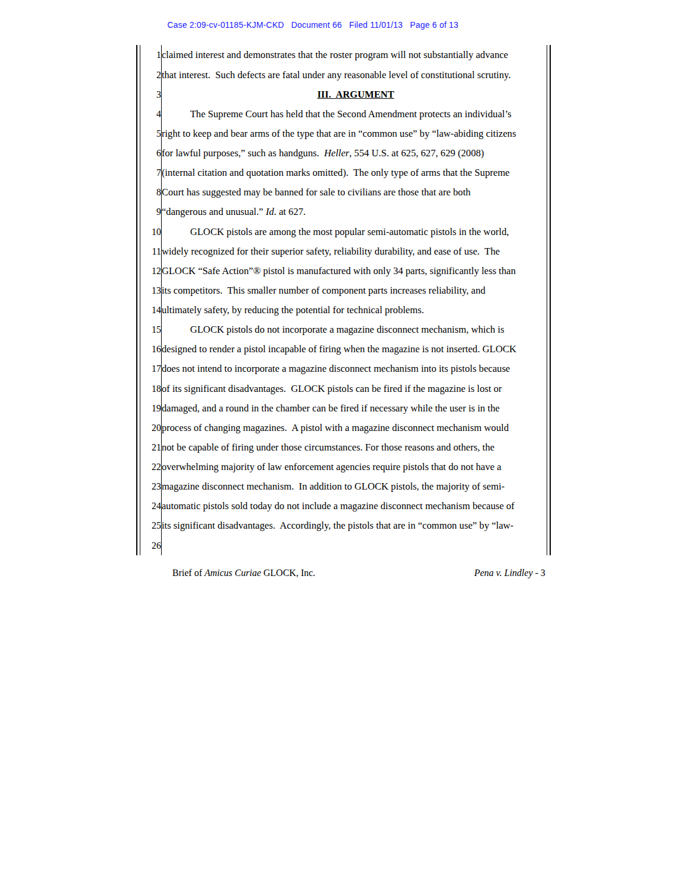Case 2:09-cv-01185-KJM-CKD Document 66 Filed 11/01/13 Page 6 of 13
| 1 2 3 4 5 6 7 8 9 10 11 12 13 14 15 16 17 18 19 20 21 22 23 24 25 26 | claimed interest and demonstrates that the roster program will not substantially advance that interest. Such defects are fatal under any reasonable level of constitutional scrutiny. III. ARGUMENT The Supreme Court has held that the Second Amendment protects an individual’s right to keep and bear arms of the type that are in “common use” by “law-abiding citizens for lawful purposes,” such as handguns. Heller , 554 U.S. at 625, 627, 629 (2008) (internal citation and quotation marks omitted). The only type of arms that the Supreme Court has suggested may be banned for sale to civilians are those that are both “dangerous and unusual.” Id . at 627. GLOCK pistols are among the most popular semi-automatic pistols in the world, widely recognized for their superior safety, reliability durability, and ease of use. The GLOCK “Safe Action”® pistol is manufactured with only 34 parts, significantly less than its competitors. This smaller number of component parts increases reliability, and ultimately safety, by reducing the potential for technical problems. GLOCK pistols do not incorporate a magazine disconnect mechanism, which is designed to render a pistol incapable of firing when the magazine is not inserted. GLOCK does not intend to incorporate a magazine disconnect mechanism into its pistols because of its significant disadvantages. GLOCK pistols can be fired if the magazine is lost or damaged, and a round in the chamber can be fired if necessary while the user is in the process of changing magazines. A pistol with a magazine disconnect mechanism would not be capable of firing under those circumstances. For those reasons and others, the overwhelming majority of law enforcement agencies require pistols that do not have a magazine disconnect mechanism. In addition to GLOCK pistols, the majority of semi- automatic pistols sold today do not include a magazine disconnect mechanism because of its significant disadvantages. Accordingly, the pistols that are in “common use” by “law- |
Brief of Amicus Curiae GLOCK, Inc.
Pena v. Lindley - 3